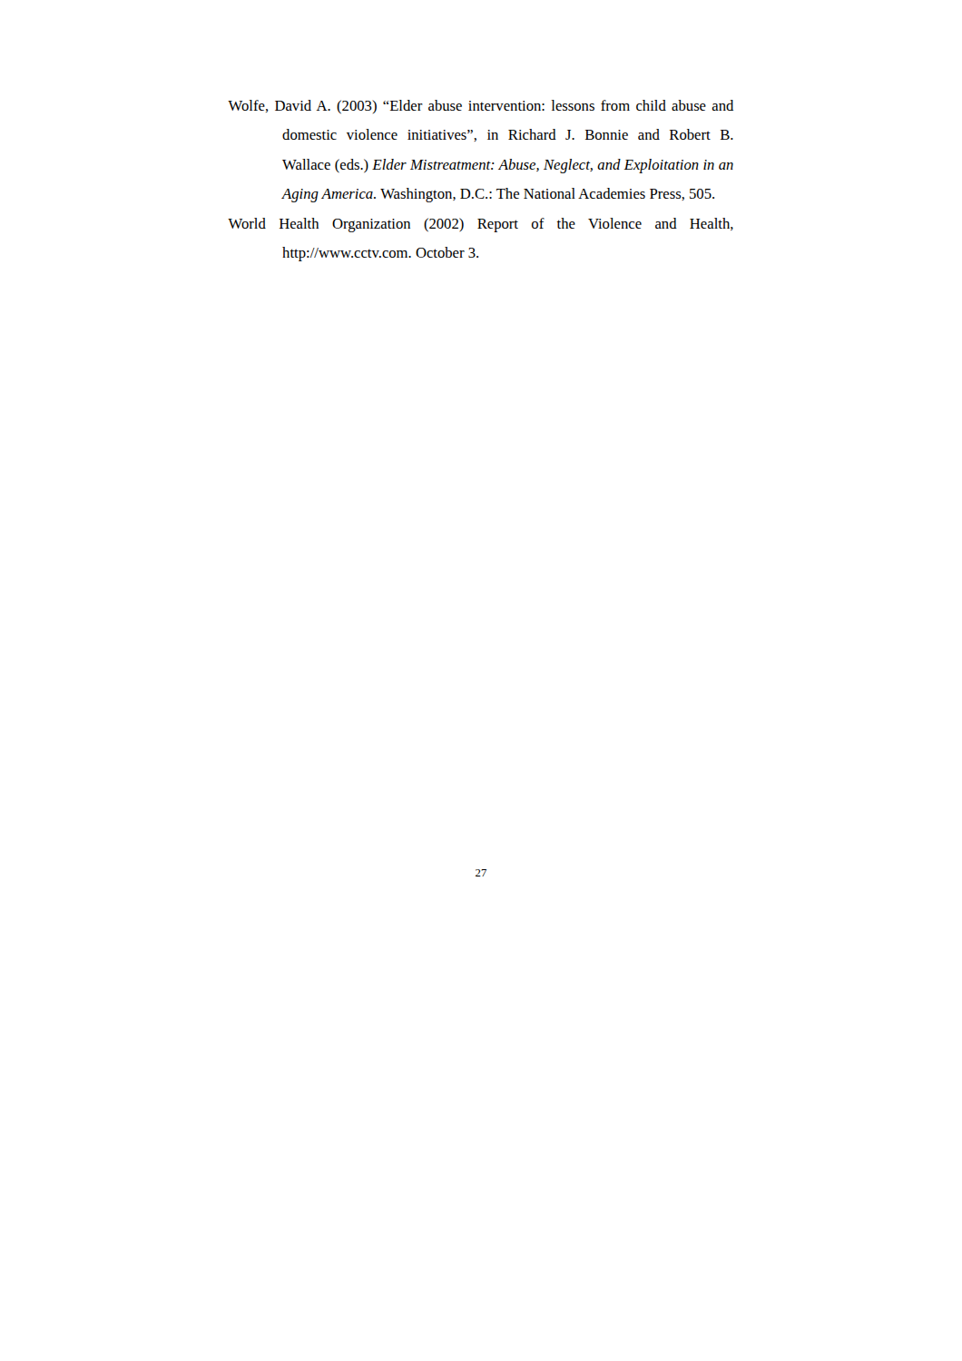Wolfe, David A. (2003) “Elder abuse intervention: lessons from child abuse and domestic violence initiatives”, in Richard J. Bonnie and Robert B. Wallace (eds.) Elder Mistreatment: Abuse, Neglect, and Exploitation in an Aging America. Washington, D.C.: The National Academies Press, 505.
World Health Organization (2002) Report of the Violence and Health, http://www.cctv.com. October 3.
27